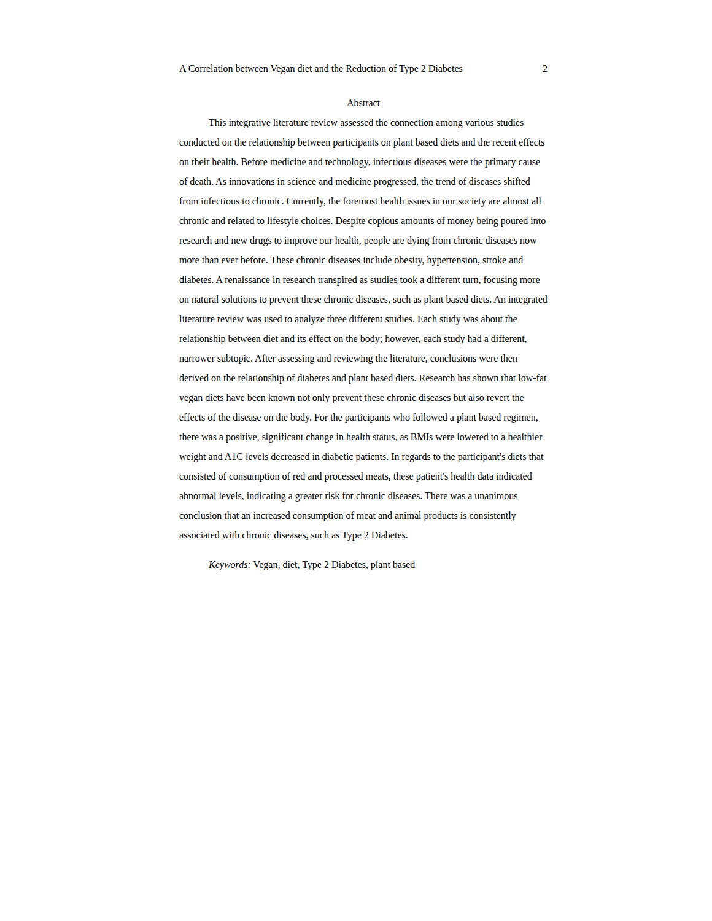A Correlation between Vegan diet and the Reduction of Type 2 Diabetes 2
Abstract
This integrative literature review assessed the connection among various studies conducted on the relationship between participants on plant based diets and the recent effects on their health. Before medicine and technology, infectious diseases were the primary cause of death. As innovations in science and medicine progressed, the trend of diseases shifted from infectious to chronic. Currently, the foremost health issues in our society are almost all chronic and related to lifestyle choices. Despite copious amounts of money being poured into research and new drugs to improve our health, people are dying from chronic diseases now more than ever before. These chronic diseases include obesity, hypertension, stroke and diabetes. A renaissance in research transpired as studies took a different turn, focusing more on natural solutions to prevent these chronic diseases, such as plant based diets. An integrated literature review was used to analyze three different studies. Each study was about the relationship between diet and its effect on the body; however, each study had a different, narrower subtopic. After assessing and reviewing the literature, conclusions were then derived on the relationship of diabetes and plant based diets. Research has shown that low-fat vegan diets have been known not only prevent these chronic diseases but also revert the effects of the disease on the body. For the participants who followed a plant based regimen, there was a positive, significant change in health status, as BMIs were lowered to a healthier weight and A1C levels decreased in diabetic patients. In regards to the participant's diets that consisted of consumption of red and processed meats, these patient's health data indicated abnormal levels, indicating a greater risk for chronic diseases. There was a unanimous conclusion that an increased consumption of meat and animal products is consistently associated with chronic diseases, such as Type 2 Diabetes.
Keywords: Vegan, diet, Type 2 Diabetes, plant based